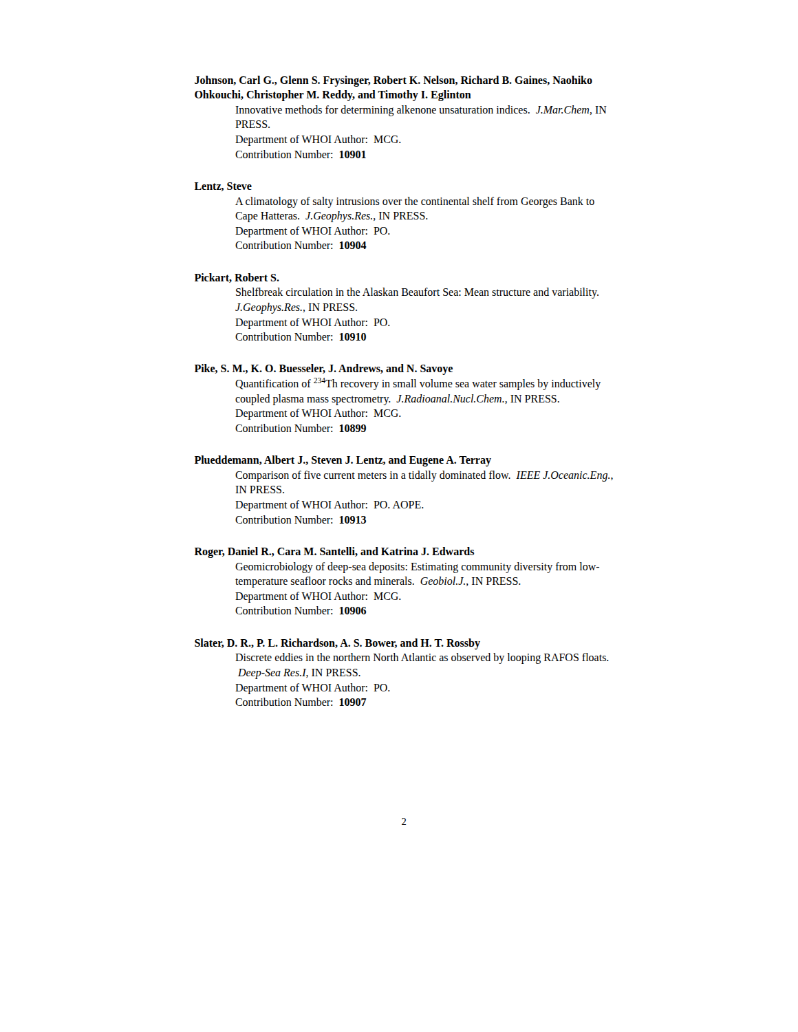Johnson, Carl G., Glenn S. Frysinger, Robert K. Nelson, Richard B. Gaines, Naohiko Ohkouchi, Christopher M. Reddy, and Timothy I. Eglinton
Innovative methods for determining alkenone unsaturation indices. J.Mar.Chem, IN PRESS.
Department of WHOI Author: MCG.
Contribution Number: 10901
Lentz, Steve
A climatology of salty intrusions over the continental shelf from Georges Bank to Cape Hatteras. J.Geophys.Res., IN PRESS.
Department of WHOI Author: PO.
Contribution Number: 10904
Pickart, Robert S.
Shelfbreak circulation in the Alaskan Beaufort Sea: Mean structure and variability. J.Geophys.Res., IN PRESS.
Department of WHOI Author: PO.
Contribution Number: 10910
Pike, S. M., K. O. Buesseler, J. Andrews, and N. Savoye
Quantification of 234Th recovery in small volume sea water samples by inductively coupled plasma mass spectrometry. J.Radioanal.Nucl.Chem., IN PRESS.
Department of WHOI Author: MCG.
Contribution Number: 10899
Plueddemann, Albert J., Steven J. Lentz, and Eugene A. Terray
Comparison of five current meters in a tidally dominated flow. IEEE J.Oceanic.Eng., IN PRESS.
Department of WHOI Author: PO. AOPE.
Contribution Number: 10913
Roger, Daniel R., Cara M. Santelli, and Katrina J. Edwards
Geomicrobiology of deep-sea deposits: Estimating community diversity from low-temperature seafloor rocks and minerals. Geobiol.J., IN PRESS.
Department of WHOI Author: MCG.
Contribution Number: 10906
Slater, D. R., P. L. Richardson, A. S. Bower, and H. T. Rossby
Discrete eddies in the northern North Atlantic as observed by looping RAFOS floats. Deep-Sea Res.I, IN PRESS.
Department of WHOI Author: PO.
Contribution Number: 10907
2